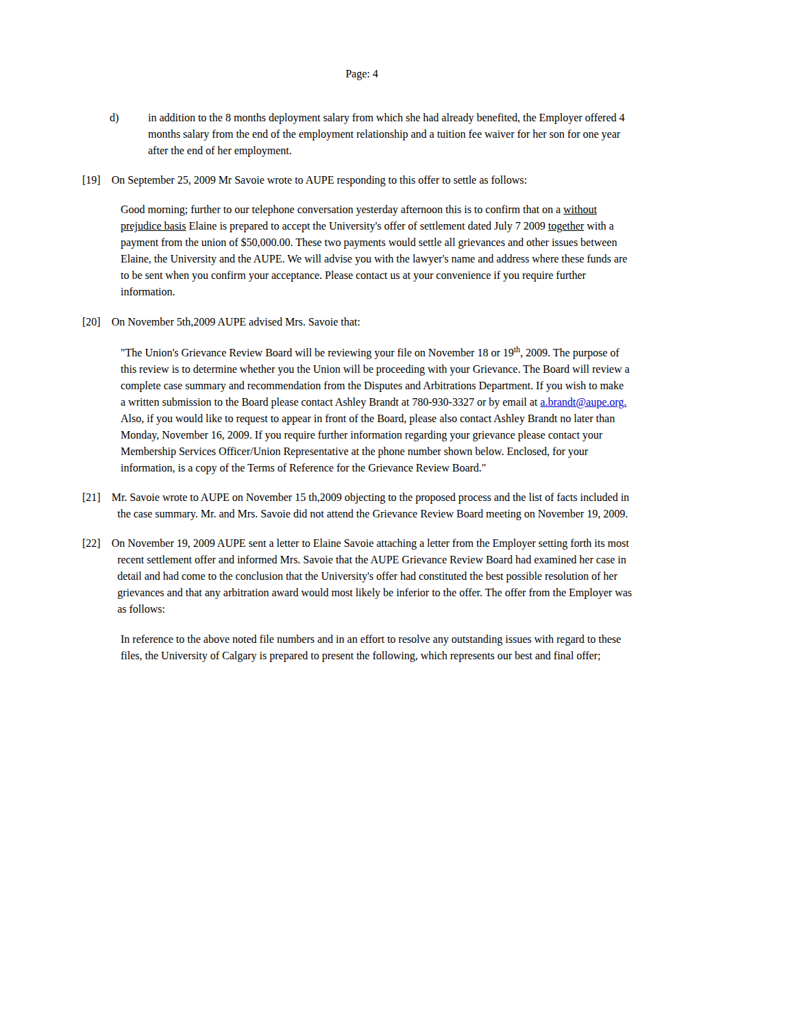Page: 4
d)
in addition to the 8 months deployment salary from which she had already benefited, the Employer offered 4 months salary from the end of the employment relationship and a tuition fee waiver for her son for one year after the end of her employment.
[19] On September 25, 2009 Mr Savoie wrote to AUPE responding to this offer to settle as follows:
Good morning; further to our telephone conversation yesterday afternoon this is to confirm that on a without prejudice basis Elaine is prepared to accept the University's offer of settlement dated July 7 2009 together with a payment from the union of $50,000.00. These two payments would settle all grievances and other issues between Elaine, the University and the AUPE. We will advise you with the lawyer's name and address where these funds are to be sent when you confirm your acceptance. Please contact us at your convenience if you require further information.
[20] On November 5th,2009 AUPE advised Mrs. Savoie that:
"The Union's Grievance Review Board will be reviewing your file on November 18 or 19th, 2009. The purpose of this review is to determine whether you the Union will be proceeding with your Grievance. The Board will review a complete case summary and recommendation from the Disputes and Arbitrations Department. If you wish to make a written submission to the Board please contact Ashley Brandt at 780-930-3327 or by email at a.brandt@aupe.org. Also, if you would like to request to appear in front of the Board, please also contact Ashley Brandt no later than Monday, November 16, 2009. If you require further information regarding your grievance please contact your Membership Services Officer/Union Representative at the phone number shown below. Enclosed, for your information, is a copy of the Terms of Reference for the Grievance Review Board."
[21] Mr. Savoie wrote to AUPE on November 15 th,2009 objecting to the proposed process and the list of facts included in the case summary. Mr. and Mrs. Savoie did not attend the Grievance Review Board meeting on November 19, 2009.
[22] On November 19, 2009 AUPE sent a letter to Elaine Savoie attaching a letter from the Employer setting forth its most recent settlement offer and informed Mrs. Savoie that the AUPE Grievance Review Board had examined her case in detail and had come to the conclusion that the University's offer had constituted the best possible resolution of her grievances and that any arbitration award would most likely be inferior to the offer. The offer from the Employer was as follows:
In reference to the above noted file numbers and in an effort to resolve any outstanding issues with regard to these files, the University of Calgary is prepared to present the following, which represents our best and final offer;